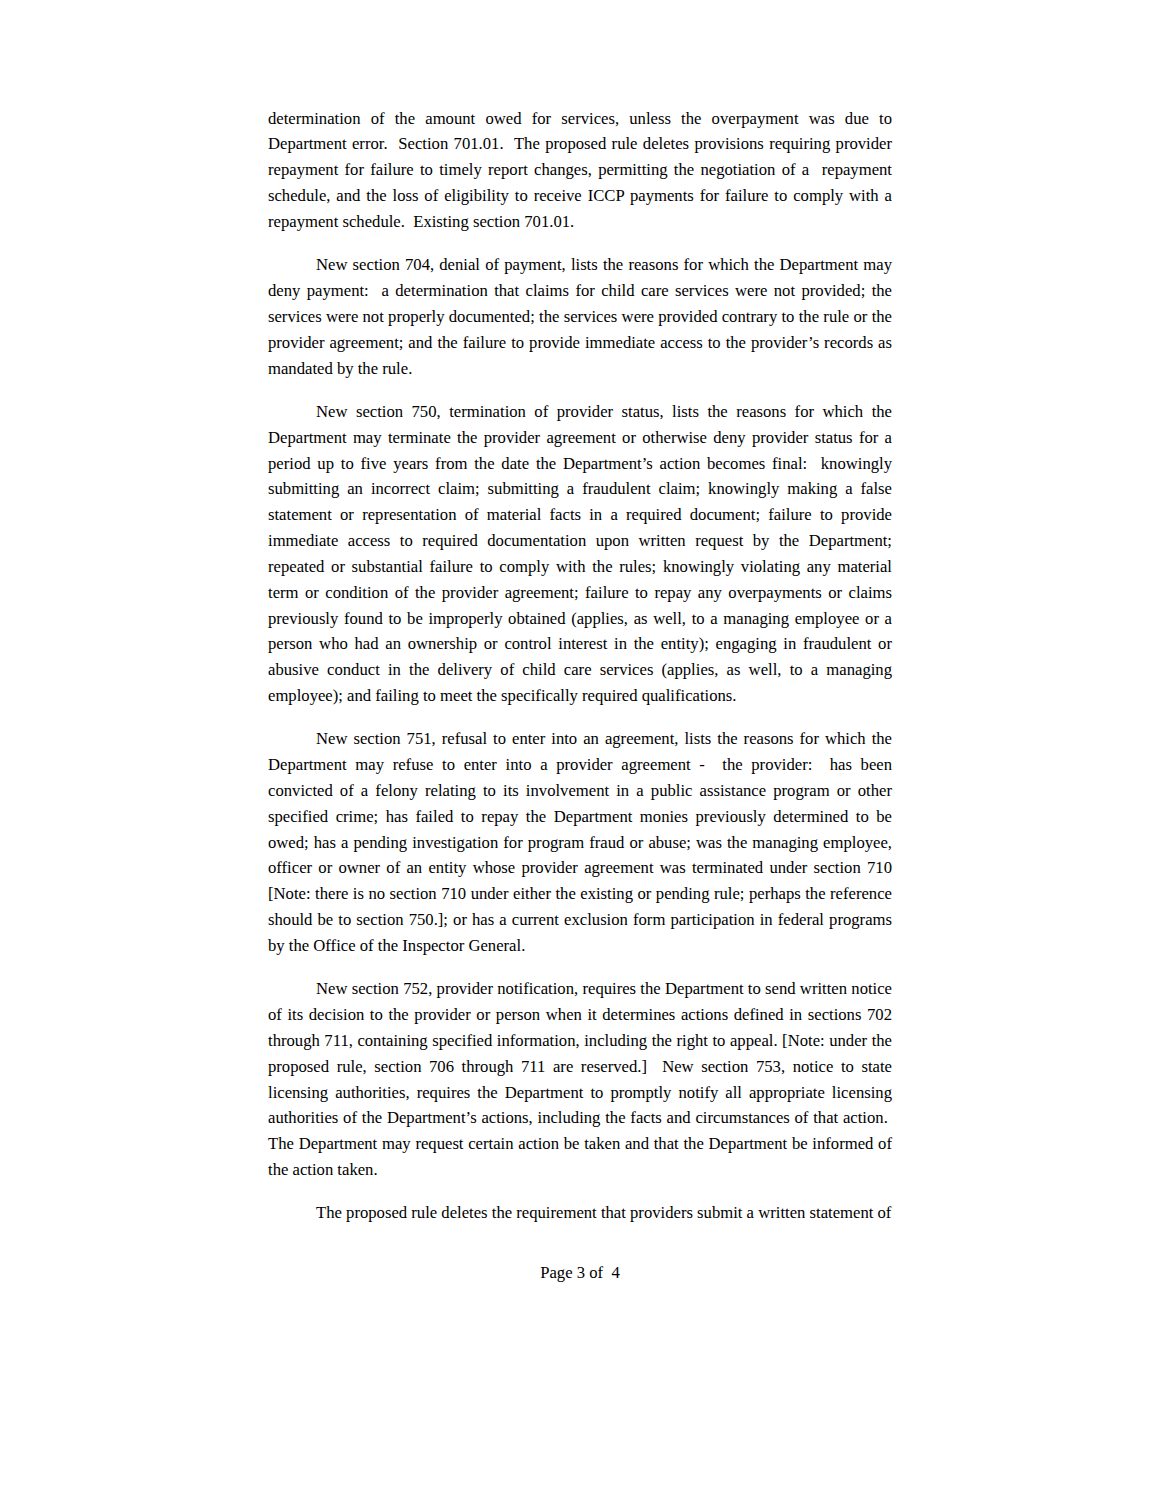determination of the amount owed for services, unless the overpayment was due to Department error. Section 701.01. The proposed rule deletes provisions requiring provider repayment for failure to timely report changes, permitting the negotiation of a repayment schedule, and the loss of eligibility to receive ICCP payments for failure to comply with a repayment schedule. Existing section 701.01.
New section 704, denial of payment, lists the reasons for which the Department may deny payment: a determination that claims for child care services were not provided; the services were not properly documented; the services were provided contrary to the rule or the provider agreement; and the failure to provide immediate access to the provider’s records as mandated by the rule.
New section 750, termination of provider status, lists the reasons for which the Department may terminate the provider agreement or otherwise deny provider status for a period up to five years from the date the Department’s action becomes final: knowingly submitting an incorrect claim; submitting a fraudulent claim; knowingly making a false statement or representation of material facts in a required document; failure to provide immediate access to required documentation upon written request by the Department; repeated or substantial failure to comply with the rules; knowingly violating any material term or condition of the provider agreement; failure to repay any overpayments or claims previously found to be improperly obtained (applies, as well, to a managing employee or a person who had an ownership or control interest in the entity); engaging in fraudulent or abusive conduct in the delivery of child care services (applies, as well, to a managing employee); and failing to meet the specifically required qualifications.
New section 751, refusal to enter into an agreement, lists the reasons for which the Department may refuse to enter into a provider agreement - the provider: has been convicted of a felony relating to its involvement in a public assistance program or other specified crime; has failed to repay the Department monies previously determined to be owed; has a pending investigation for program fraud or abuse; was the managing employee, officer or owner of an entity whose provider agreement was terminated under section 710 [Note: there is no section 710 under either the existing or pending rule; perhaps the reference should be to section 750.]; or has a current exclusion form participation in federal programs by the Office of the Inspector General.
New section 752, provider notification, requires the Department to send written notice of its decision to the provider or person when it determines actions defined in sections 702 through 711, containing specified information, including the right to appeal. [Note: under the proposed rule, section 706 through 711 are reserved.] New section 753, notice to state licensing authorities, requires the Department to promptly notify all appropriate licensing authorities of the Department’s actions, including the facts and circumstances of that action. The Department may request certain action be taken and that the Department be informed of the action taken.
The proposed rule deletes the requirement that providers submit a written statement of
Page 3 of 4